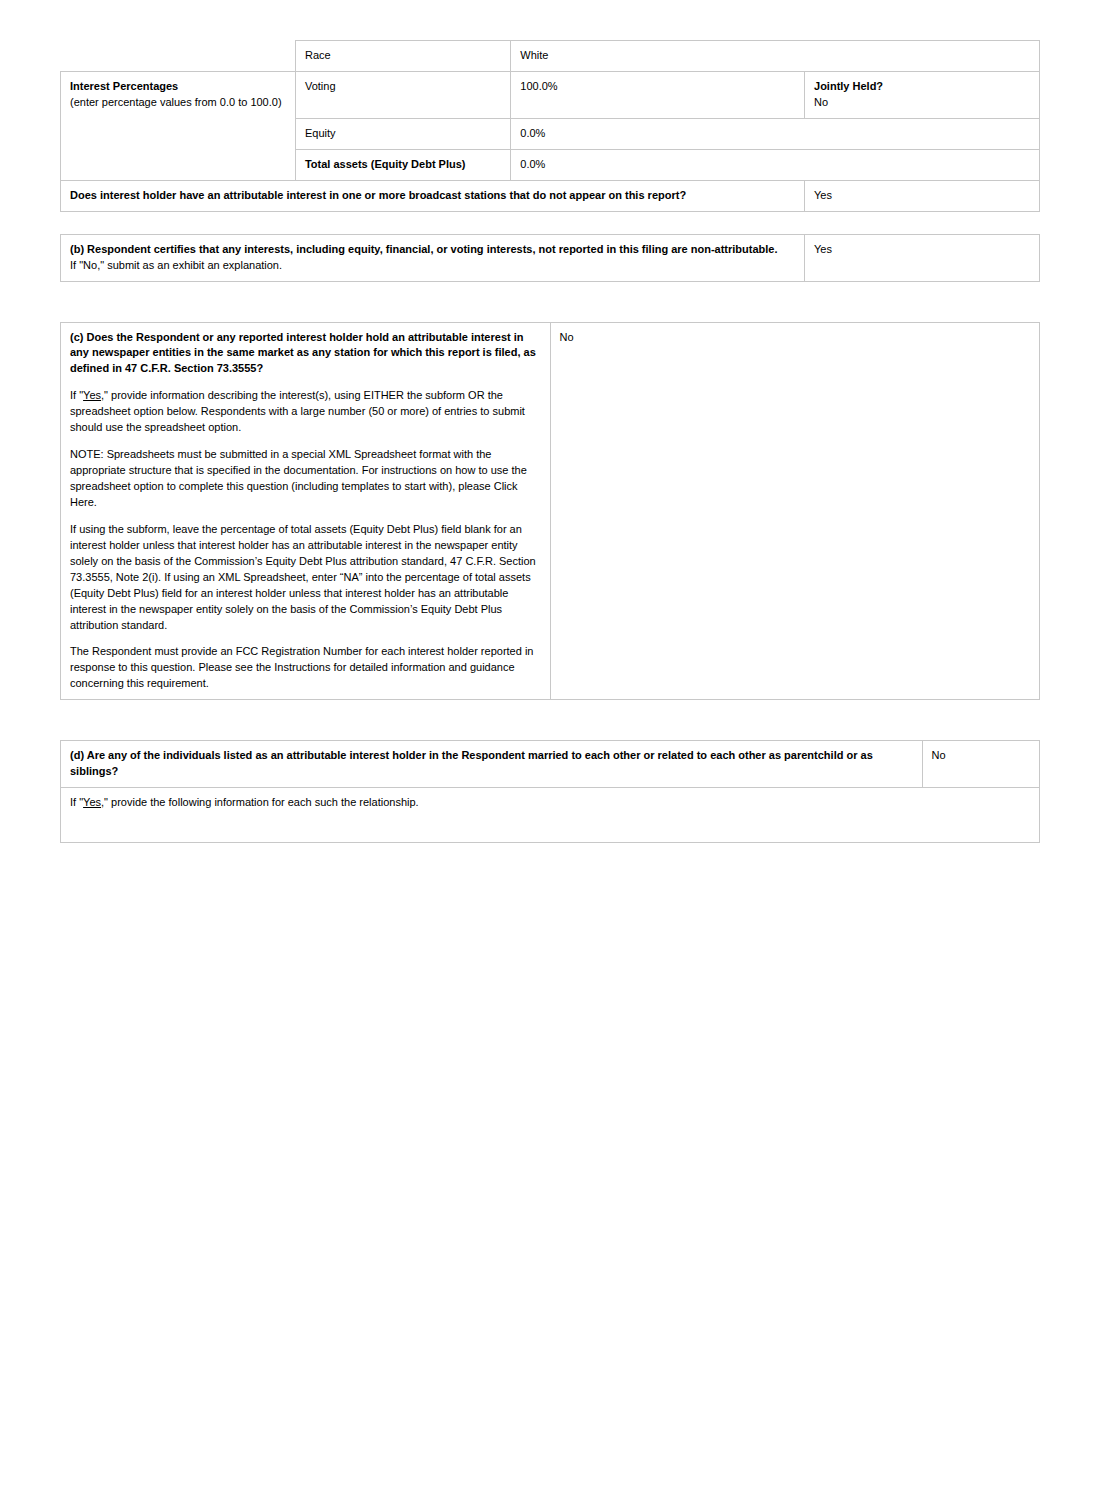| | Race | White |
| Interest Percentages (enter percentage values from 0.0 to 100.0) | Voting | 100.0% | Jointly Held? No |
| Equity | 0.0% |
| Total assets (Equity Debt Plus) | 0.0% |
| Does interest holder have an attributable interest in one or more broadcast stations that do not appear on this report? | Yes |
| (b) Respondent certifies that any interests, including equity, financial, or voting interests, not reported in this filing are non-attributable. If "No," submit as an exhibit an explanation. | Yes |
| (c) Does the Respondent or any reported interest holder hold an attributable interest in any newspaper entities in the same market as any station for which this report is filed, as defined in 47 C.F.R. Section 73.3555? If " Yes ," provide information describing the interest(s), using EITHER the subform OR the spreadsheet option below. Respondents with a large number (50 or more) of entries to submit should use the spreadsheet option. NOTE: Spreadsheets must be submitted in a special XML Spreadsheet format with the appropriate structure that is specified in the documentation. For instructions on how to use the spreadsheet option to complete this question (including templates to start with), please Click Here. If using the subform, leave the percentage of total assets (Equity Debt Plus) field blank for an interest holder unless that interest holder has an attributable interest in the newspaper entity solely on the basis of the Commission’s Equity Debt Plus attribution standard, 47 C.F.R. Section 73.3555, Note 2(i). If using an XML Spreadsheet, enter “NA” into the percentage of total assets (Equity Debt Plus) field for an interest holder unless that interest holder has an attributable interest in the newspaper entity solely on the basis of the Commission’s Equity Debt Plus attribution standard. The Respondent must provide an FCC Registration Number for each interest holder reported in response to this question. Please see the Instructions for detailed information and guidance concerning this requirement. | No |
| (d) Are any of the individuals listed as an attributable interest holder in the Respondent married to each other or related to each other as parentchild or as siblings? | No |
| If " Yes ," provide the following information for each such the relationship. |